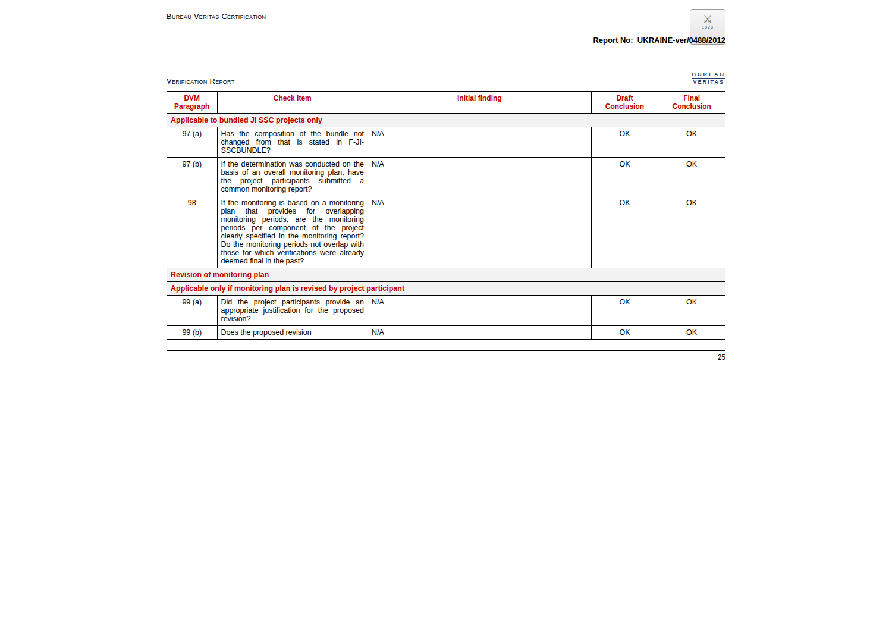Bureau Veritas Certification
⚔ 1828
Report No: UKRAINE-ver/0488/2012
Verification Report
BUREAU
VERITAS
| DVM Paragraph | Check Item | Initial finding | Draft Conclusion | Final Conclusion |
| --- | --- | --- | --- | --- |
| Applicable to bundled JI SSC projects only |
| 97 (a) | Has the composition of the bundle not changed from that is stated in F-JI-SSCBUNDLE? | N/A | OK | OK |
| 97 (b) | If the determination was conducted on the basis of an overall monitoring plan, have the project participants submitted a common monitoring report? | N/A | OK | OK |
| 98 | If the monitoring is based on a monitoring plan that provides for overlapping monitoring periods, are the monitoring periods per component of the project clearly specified in the monitoring report? Do the monitoring periods not overlap with those for which verifications were already deemed final in the past? | N/A | OK | OK |
| Revision of monitoring plan |
| Applicable only if monitoring plan is revised by project participant |
| 99 (a) | Did the project participants provide an appropriate justification for the proposed revision? | N/A | OK | OK |
| 99 (b) | Does the proposed revision | N/A | OK | OK |
25